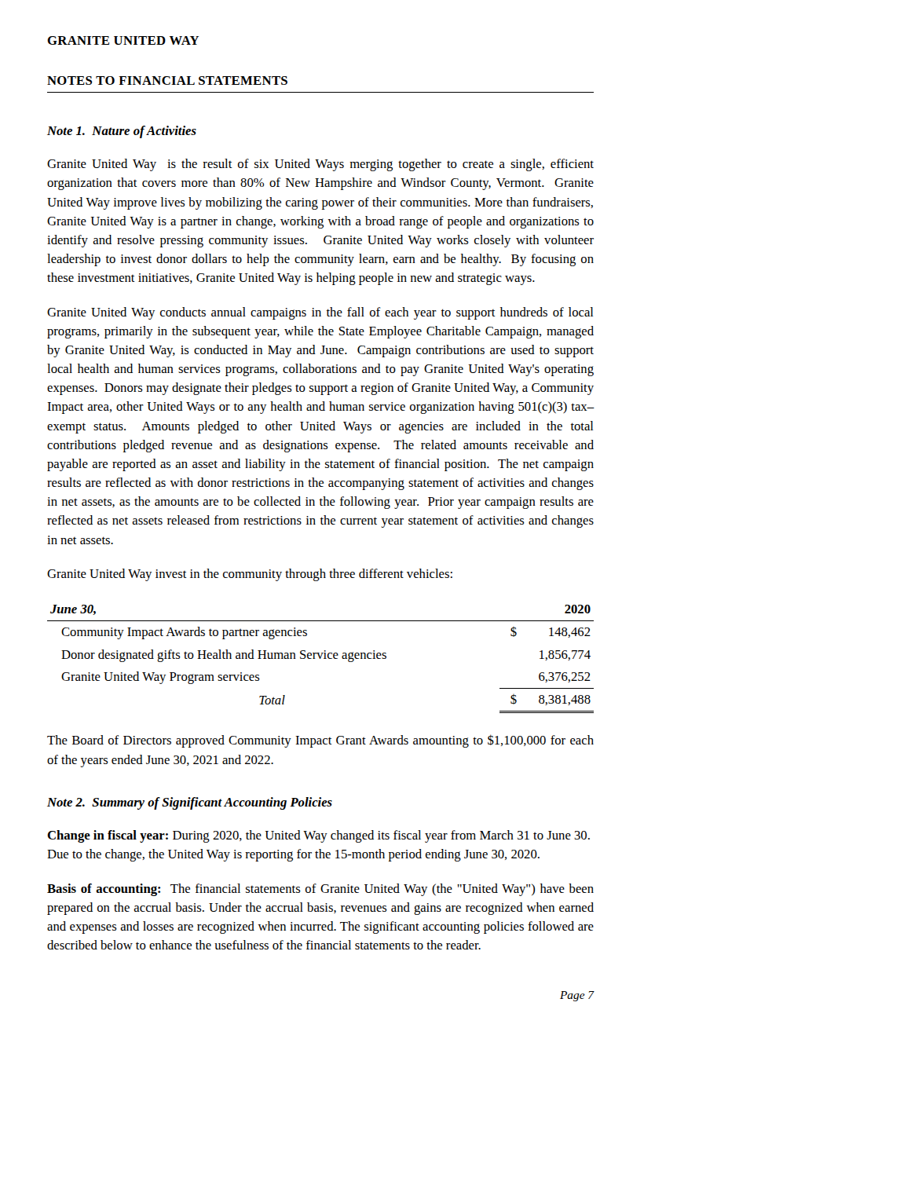GRANITE UNITED WAY
NOTES TO FINANCIAL STATEMENTS
Note 1. Nature of Activities
Granite United Way is the result of six United Ways merging together to create a single, efficient organization that covers more than 80% of New Hampshire and Windsor County, Vermont. Granite United Way improve lives by mobilizing the caring power of their communities. More than fundraisers, Granite United Way is a partner in change, working with a broad range of people and organizations to identify and resolve pressing community issues. Granite United Way works closely with volunteer leadership to invest donor dollars to help the community learn, earn and be healthy. By focusing on these investment initiatives, Granite United Way is helping people in new and strategic ways.
Granite United Way conducts annual campaigns in the fall of each year to support hundreds of local programs, primarily in the subsequent year, while the State Employee Charitable Campaign, managed by Granite United Way, is conducted in May and June. Campaign contributions are used to support local health and human services programs, collaborations and to pay Granite United Way's operating expenses. Donors may designate their pledges to support a region of Granite United Way, a Community Impact area, other United Ways or to any health and human service organization having 501(c)(3) tax–exempt status. Amounts pledged to other United Ways or agencies are included in the total contributions pledged revenue and as designations expense. The related amounts receivable and payable are reported as an asset and liability in the statement of financial position. The net campaign results are reflected as with donor restrictions in the accompanying statement of activities and changes in net assets, as the amounts are to be collected in the following year. Prior year campaign results are reflected as net assets released from restrictions in the current year statement of activities and changes in net assets.
Granite United Way invest in the community through three different vehicles:
| June 30, | | 2020 |
| --- | --- | --- |
| Community Impact Awards to partner agencies | $ | 148,462 |
| Donor designated gifts to Health and Human Service agencies | | 1,856,774 |
| Granite United Way Program services | | 6,376,252 |
| Total | $ | 8,381,488 |
The Board of Directors approved Community Impact Grant Awards amounting to $1,100,000 for each of the years ended June 30, 2021 and 2022.
Note 2. Summary of Significant Accounting Policies
Change in fiscal year: During 2020, the United Way changed its fiscal year from March 31 to June 30. Due to the change, the United Way is reporting for the 15-month period ending June 30, 2020.
Basis of accounting: The financial statements of Granite United Way (the "United Way") have been prepared on the accrual basis. Under the accrual basis, revenues and gains are recognized when earned and expenses and losses are recognized when incurred. The significant accounting policies followed are described below to enhance the usefulness of the financial statements to the reader.
Page 7